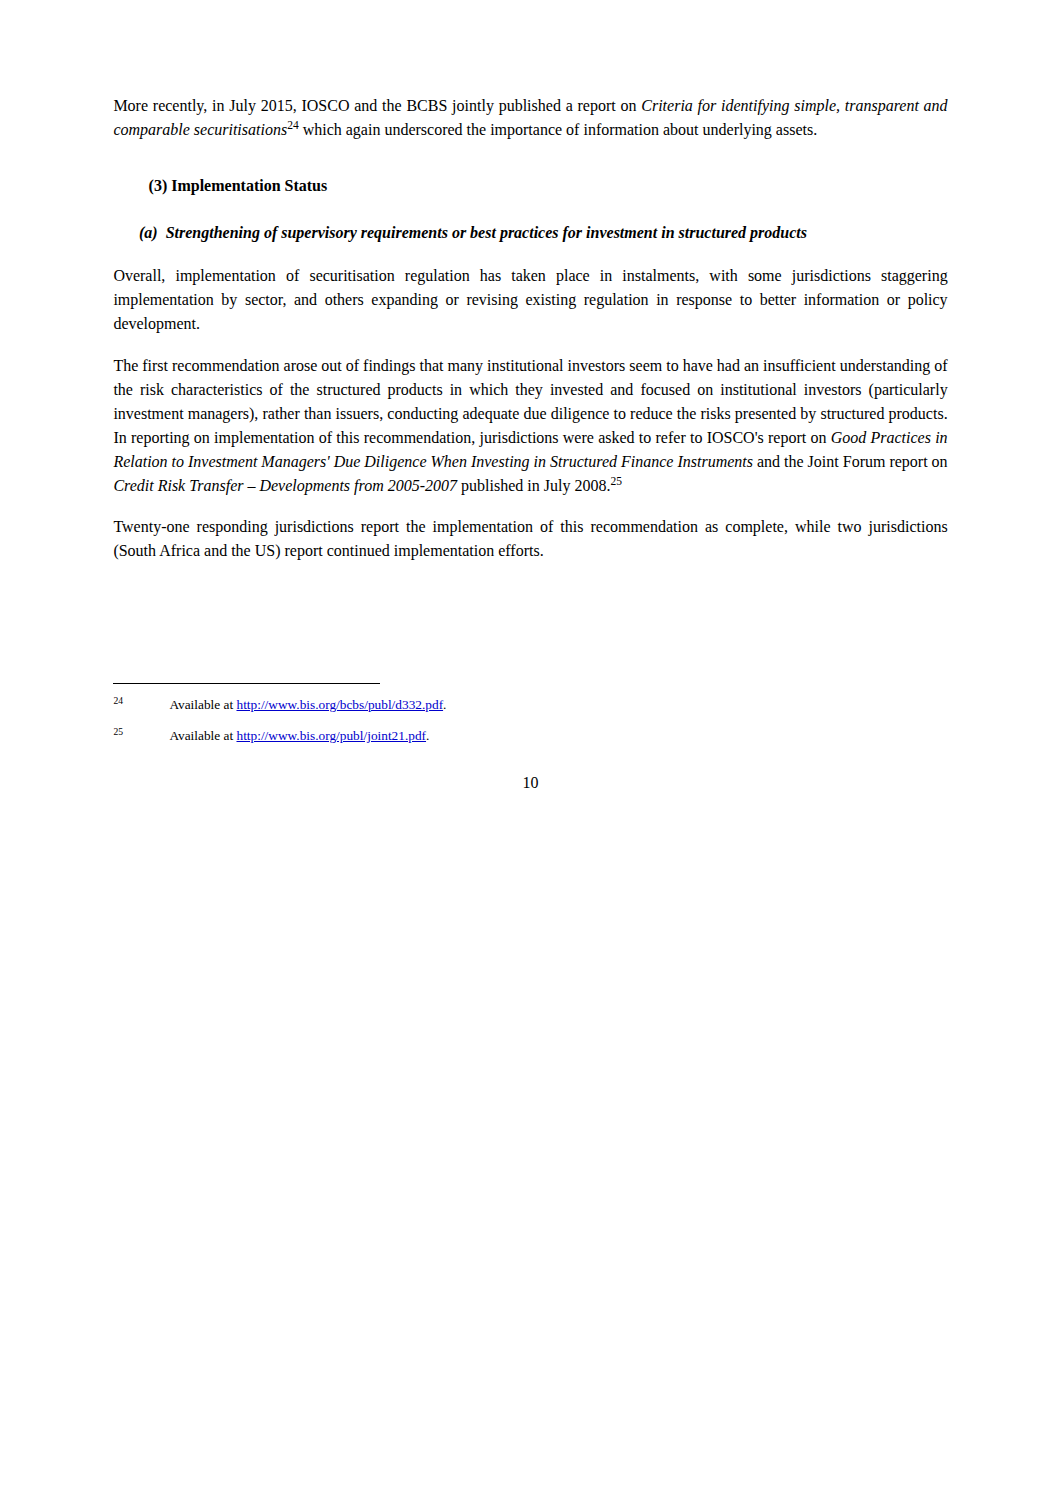More recently, in July 2015, IOSCO and the BCBS jointly published a report on Criteria for identifying simple, transparent and comparable securitisations24 which again underscored the importance of information about underlying assets.
(3) Implementation Status
(a) Strengthening of supervisory requirements or best practices for investment in structured products
Overall, implementation of securitisation regulation has taken place in instalments, with some jurisdictions staggering implementation by sector, and others expanding or revising existing regulation in response to better information or policy development.
The first recommendation arose out of findings that many institutional investors seem to have had an insufficient understanding of the risk characteristics of the structured products in which they invested and focused on institutional investors (particularly investment managers), rather than issuers, conducting adequate due diligence to reduce the risks presented by structured products. In reporting on implementation of this recommendation, jurisdictions were asked to refer to IOSCO's report on Good Practices in Relation to Investment Managers' Due Diligence When Investing in Structured Finance Instruments and the Joint Forum report on Credit Risk Transfer – Developments from 2005-2007 published in July 2008.25
Twenty-one responding jurisdictions report the implementation of this recommendation as complete, while two jurisdictions (South Africa and the US) report continued implementation efforts.
24 Available at http://www.bis.org/bcbs/publ/d332.pdf.
25 Available at http://www.bis.org/publ/joint21.pdf.
10